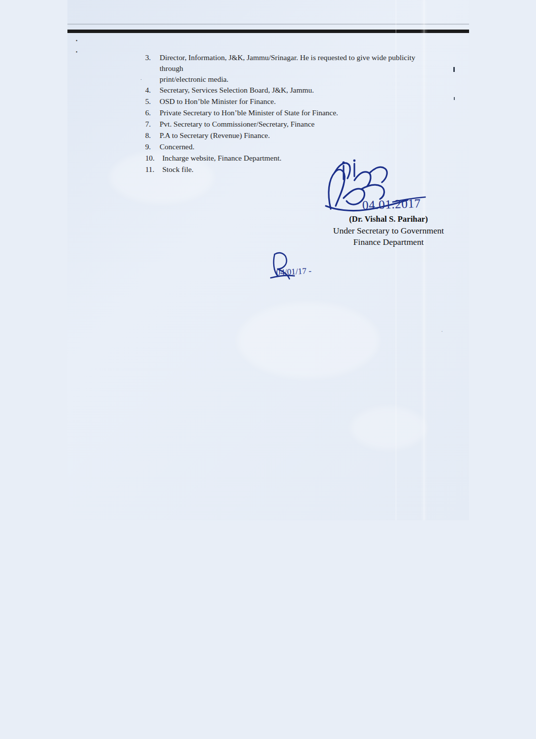•
•
·
·
3. Director, Information, J&K, Jammu/Srinagar. He is requested to give wide publicity through print/electronic media.
4. Secretary, Services Selection Board, J&K, Jammu.
5. OSD to Hon’ble Minister for Finance.
6. Private Secretary to Hon’ble Minister of State for Finance.
7. Pvt. Secretary to Commissioner/Secretary, Finance
8. P.A to Secretary (Revenue) Finance.
9. Concerned.
10. Incharge website, Finance Department.
11. Stock file.
04.01.2017
(Dr. Vishal S. Parihar)
Under Secretary to Government
Finance Department
04/01/17 -